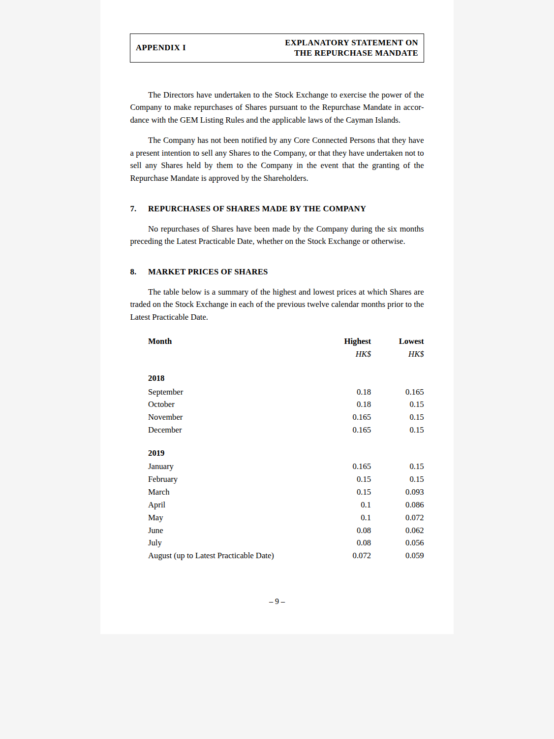APPENDIX I
EXPLANATORY STATEMENT ON THE REPURCHASE MANDATE
The Directors have undertaken to the Stock Exchange to exercise the power of the Company to make repurchases of Shares pursuant to the Repurchase Mandate in accordance with the GEM Listing Rules and the applicable laws of the Cayman Islands.
The Company has not been notified by any Core Connected Persons that they have a present intention to sell any Shares to the Company, or that they have undertaken not to sell any Shares held by them to the Company in the event that the granting of the Repurchase Mandate is approved by the Shareholders.
7. REPURCHASES OF SHARES MADE BY THE COMPANY
No repurchases of Shares have been made by the Company during the six months preceding the Latest Practicable Date, whether on the Stock Exchange or otherwise.
8. MARKET PRICES OF SHARES
The table below is a summary of the highest and lowest prices at which Shares are traded on the Stock Exchange in each of the previous twelve calendar months prior to the Latest Practicable Date.
| Month | Highest | Lowest |
| --- | --- | --- |
| | HK$ | HK$ |
| 2018 | | |
| September | 0.18 | 0.165 |
| October | 0.18 | 0.15 |
| November | 0.165 | 0.15 |
| December | 0.165 | 0.15 |
| 2019 | | |
| January | 0.165 | 0.15 |
| February | 0.15 | 0.15 |
| March | 0.15 | 0.093 |
| April | 0.1 | 0.086 |
| May | 0.1 | 0.072 |
| June | 0.08 | 0.062 |
| July | 0.08 | 0.056 |
| August (up to Latest Practicable Date) | 0.072 | 0.059 |
– 9 –